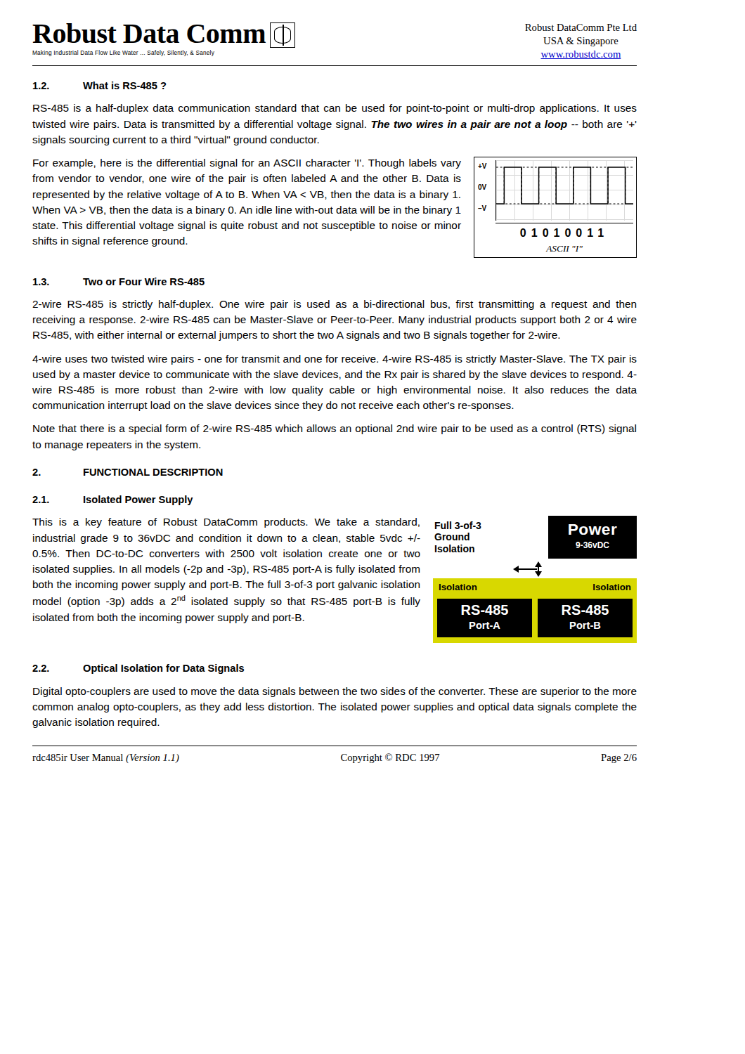Robust Data Comm
Making Industrial Data Flow Like Water ... Safely, Silently, & Sanely
Robust DataComm Pte Ltd
USA & Singapore
www.robustdc.com
1.2. What is RS-485 ?
RS-485 is a half-duplex data communication standard that can be used for point-to-point or multi-drop applications. It uses twisted wire pairs. Data is transmitted by a differential voltage signal. The two wires in a pair are not a loop -- both are '+' signals sourcing current to a third "virtual" ground conductor.
+V 0V –V
01010011
ASCII "I"
For example, here is the differential signal for an ASCII character 'I'. Though labels vary from vendor to vendor, one wire of the pair is often labeled A and the other B. Data is represented by the relative voltage of A to B. When VA < VB, then the data is a binary 1. When VA > VB, then the data is a binary 0. An idle line with-out data will be in the binary 1 state. This differential voltage signal is quite robust and not susceptible to noise or minor shifts in signal reference ground.
1.3. Two or Four Wire RS-485
2-wire RS-485 is strictly half-duplex. One wire pair is used as a bi-directional bus, first transmitting a request and then receiving a response. 2-wire RS-485 can be Master-Slave or Peer-to-Peer. Many industrial products support both 2 or 4 wire RS-485, with either internal or external jumpers to short the two A signals and two B signals together for 2-wire.
4-wire uses two twisted wire pairs - one for transmit and one for receive. 4-wire RS-485 is strictly Master-Slave. The TX pair is used by a master device to communicate with the slave devices, and the Rx pair is shared by the slave devices to respond. 4-wire RS-485 is more robust than 2-wire with low quality cable or high environmental noise. It also reduces the data communication interrupt load on the slave devices since they do not receive each other's re-sponses.
Note that there is a special form of 2-wire RS-485 which allows an optional 2nd wire pair to be used as a control (RTS) signal to manage repeaters in the system.
2. FUNCTIONAL DESCRIPTION
2.1. Isolated Power Supply
Full 3-of-3
Ground
Isolation
Power
9-36vDC
Isolation Isolation
RS-485
Port-A
RS-485
Port-B
This is a key feature of Robust DataComm products. We take a standard, industrial grade 9 to 36vDC and condition it down to a clean, stable 5vdc +/- 0.5%. Then DC-to-DC converters with 2500 volt isolation create one or two isolated supplies. In all models (-2p and -3p), RS-485 port-A is fully isolated from both the incoming power supply and port-B. The full 3-of-3 port galvanic isolation model (option -3p) adds a 2nd isolated supply so that RS-485 port-B is fully isolated from both the incoming power supply and port-B.
2.2. Optical Isolation for Data Signals
Digital opto-couplers are used to move the data signals between the two sides of the converter. These are superior to the more common analog opto-couplers, as they add less distortion. The isolated power supplies and optical data signals complete the galvanic isolation required.
rdc485ir User Manual (Version 1.1)
Copyright © RDC 1997
Page 2/6